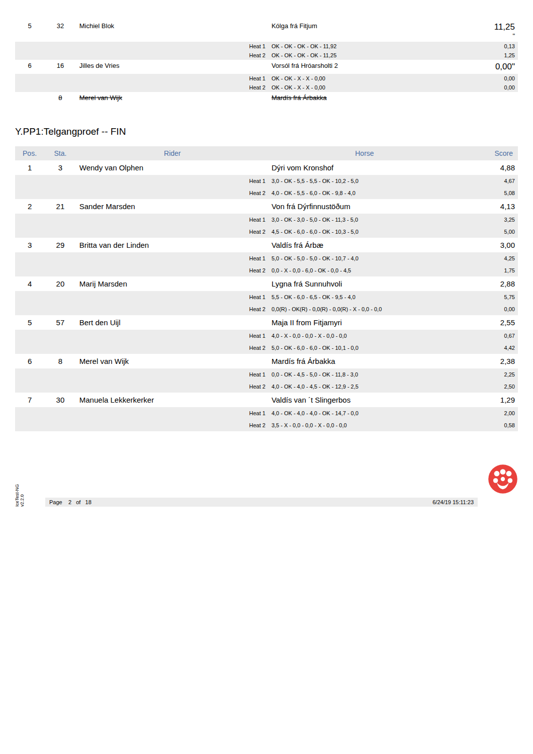| 5 | 32 | Michiel Blok | Kólga frá Fitjum | 11,25 " |
| | Heat 1 | OK - OK - OK - OK - 11,92 | 0,13 |
| | Heat 2 | OK - OK - OK - OK - 11,25 | 1,25 |
| 6 | 16 | Jilles de Vries | Vorsól frá Hróarsholti 2 | 0,00" |
| | Heat 1 | OK - OK - X - X - 0,00 | 0,00 |
| | Heat 2 | OK - OK - X - X - 0,00 | 0,00 |
| | 8 | Merel van Wijk | Mardís frá Árbakka | |
Y.PP1:Telgangproef -- FIN
| Pos. | Sta. | Rider | Horse | Score |
| --- | --- | --- | --- | --- |
| 1 | 3 | Wendy van Olphen | Dýri vom Kronshof | 4,88 |
| | Heat 1 | 3,0 - OK - 5,5 - 5,5 - OK - 10,2 - 5,0 | 4,67 |
| | Heat 2 | 4,0 - OK - 5,5 - 6,0 - OK - 9,8 - 4,0 | 5,08 |
| 2 | 21 | Sander Marsden | Von frá Dýrfinnustöðum | 4,13 |
| | Heat 1 | 3,0 - OK - 3,0 - 5,0 - OK - 11,3 - 5,0 | 3,25 |
| | Heat 2 | 4,5 - OK - 6,0 - 6,0 - OK - 10,3 - 5,0 | 5,00 |
| 3 | 29 | Britta van der Linden | Valdís frá Árbæ | 3,00 |
| | Heat 1 | 5,0 - OK - 5,0 - 5,0 - OK - 10,7 - 4,0 | 4,25 |
| | Heat 2 | 0,0 - X - 0,0 - 6,0 - OK - 0,0 - 4,5 | 1,75 |
| 4 | 20 | Marij Marsden | Lygna frá Sunnuhvoli | 2,88 |
| | Heat 1 | 5,5 - OK - 6,0 - 6,5 - OK - 9,5 - 4,0 | 5,75 |
| | Heat 2 | 0,0(R) - OK(R) - 0,0(R) - 0,0(R) - X - 0,0 - 0,0 | 0,00 |
| 5 | 57 | Bert den Uijl | Maja II from Fitjamyri | 2,55 |
| | Heat 1 | 4,0 - X - 0,0 - 0,0 - X - 0,0 - 0,0 | 0,67 |
| | Heat 2 | 5,0 - OK - 6,0 - 6,0 - OK - 10,1 - 0,0 | 4,42 |
| 6 | 8 | Merel van Wijk | Mardís frá Árbakka | 2,38 |
| | Heat 1 | 0,0 - OK - 4,5 - 5,0 - OK - 11,8 - 3,0 | 2,25 |
| | Heat 2 | 4,0 - OK - 4,0 - 4,5 - OK - 12,9 - 2,5 | 2,50 |
| 7 | 30 | Manuela Lekkerkerker | Valdís van ´t Slingerbos | 1,29 |
| | Heat 1 | 4,0 - OK - 4,0 - 4,0 - OK - 14,7 - 0,0 | 2,00 |
| | Heat 2 | 3,5 - X - 0,0 - 0,0 - X - 0,0 - 0,0 | 0,58 |
IceTest-NG
v2.2.0
Page 2 of 18 6/24/19 15:11:23